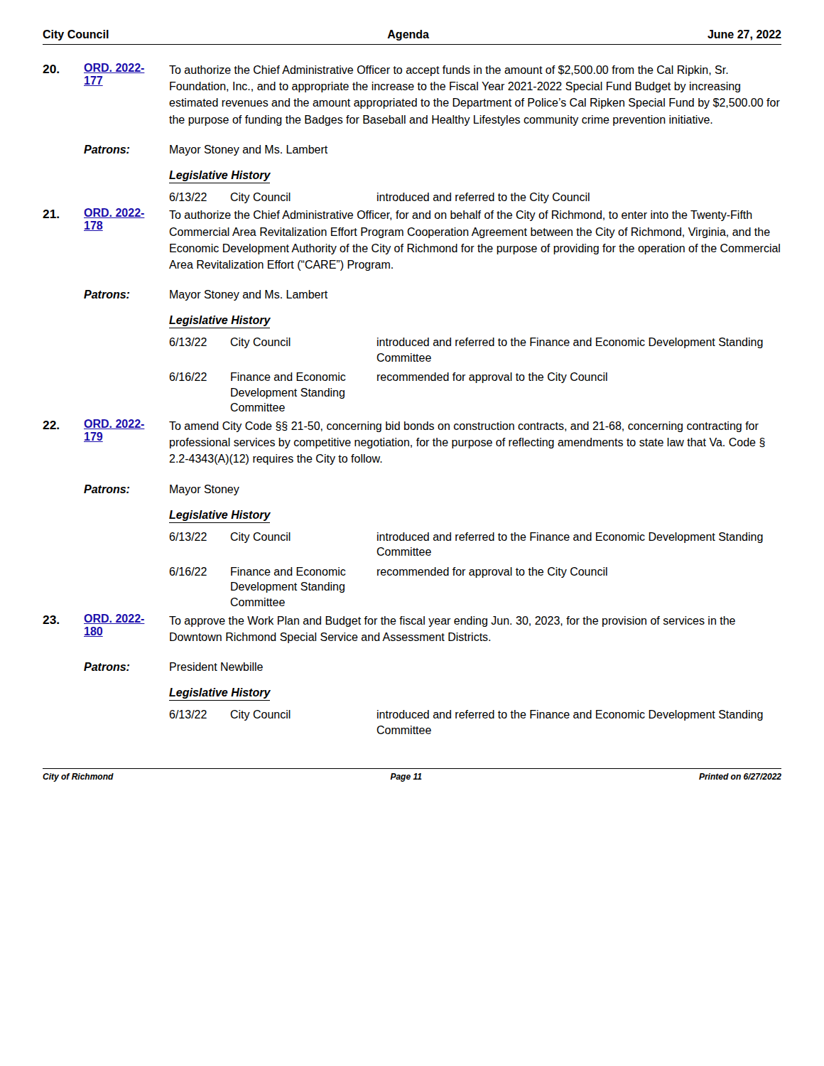City Council
Agenda
June 27, 2022
20.
ORD. 2022-177
To authorize the Chief Administrative Officer to accept funds in the amount of $2,500.00 from the Cal Ripkin, Sr. Foundation, Inc., and to appropriate the increase to the Fiscal Year 2021-2022 Special Fund Budget by increasing estimated revenues and the amount appropriated to the Department of Police’s Cal Ripken Special Fund by $2,500.00 for the purpose of funding the Badges for Baseball and Healthy Lifestyles community crime prevention initiative.
Patrons:
Mayor Stoney and Ms. Lambert
Legislative History
| 6/13/22 | City Council | introduced and referred to the City Council |
21.
ORD. 2022-178
To authorize the Chief Administrative Officer, for and on behalf of the City of Richmond, to enter into the Twenty-Fifth Commercial Area Revitalization Effort Program Cooperation Agreement between the City of Richmond, Virginia, and the Economic Development Authority of the City of Richmond for the purpose of providing for the operation of the Commercial Area Revitalization Effort (“CARE”) Program.
Patrons:
Mayor Stoney and Ms. Lambert
Legislative History
| 6/13/22 | City Council | introduced and referred to the Finance and Economic Development Standing Committee |
| 6/16/22 | Finance and Economic Development Standing Committee | recommended for approval to the City Council |
22.
ORD. 2022-179
To amend City Code §§ 21-50, concerning bid bonds on construction contracts, and 21-68, concerning contracting for professional services by competitive negotiation, for the purpose of reflecting amendments to state law that Va. Code § 2.2-4343(A)(12) requires the City to follow.
Patrons:
Mayor Stoney
Legislative History
| 6/13/22 | City Council | introduced and referred to the Finance and Economic Development Standing Committee |
| 6/16/22 | Finance and Economic Development Standing Committee | recommended for approval to the City Council |
23.
ORD. 2022-180
To approve the Work Plan and Budget for the fiscal year ending Jun. 30, 2023, for the provision of services in the Downtown Richmond Special Service and Assessment Districts.
Patrons:
President Newbille
Legislative History
| 6/13/22 | City Council | introduced and referred to the Finance and Economic Development Standing Committee |
City of Richmond
Page 11
Printed on 6/27/2022